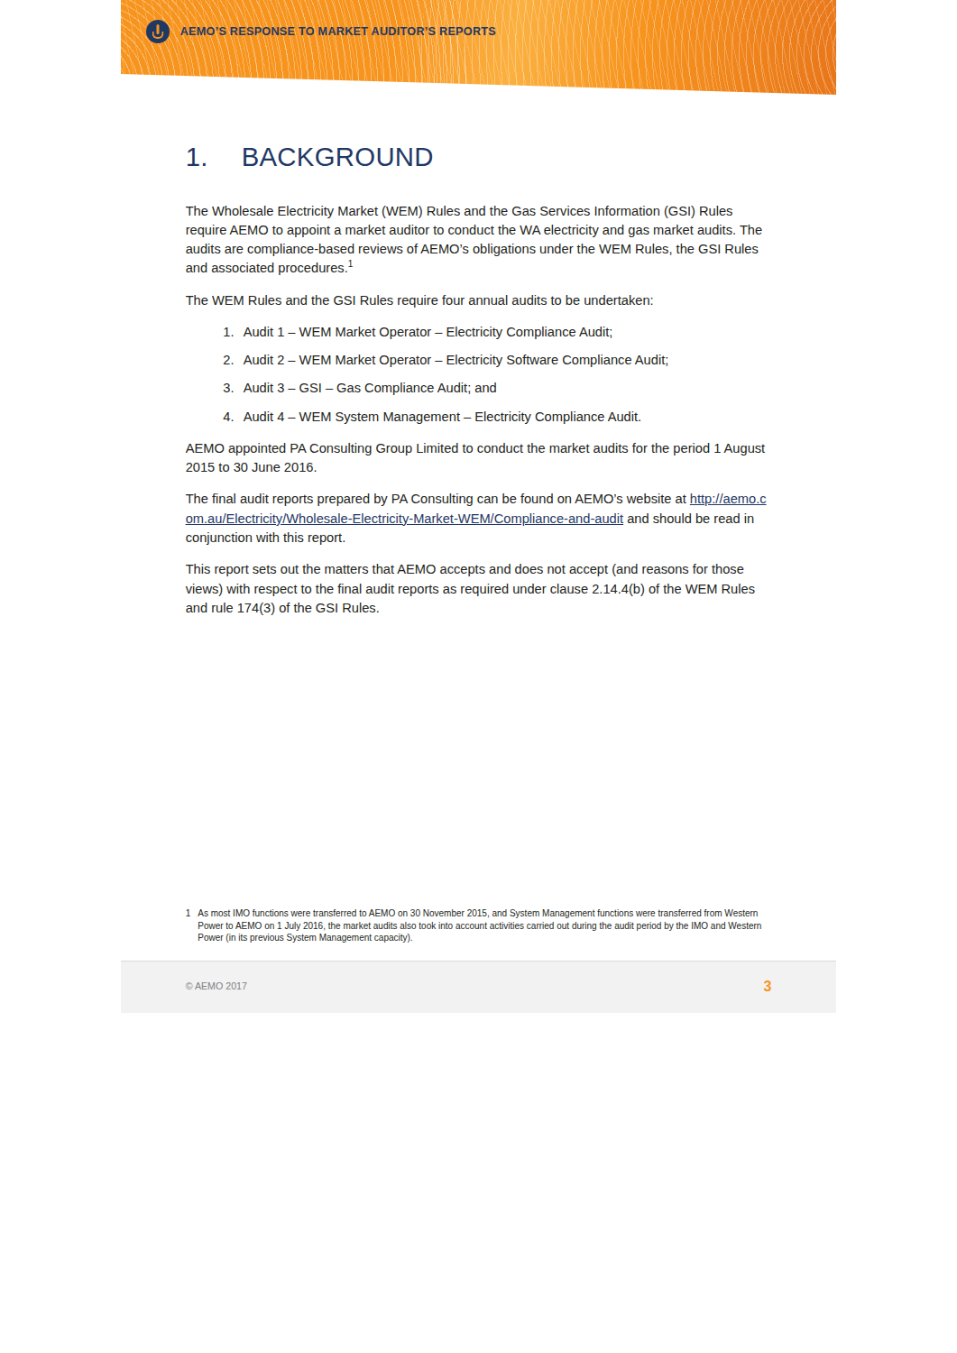AEMO’s response to market auditor’s reports
1. BACKGROUND
The Wholesale Electricity Market (WEM) Rules and the Gas Services Information (GSI) Rules require AEMO to appoint a market auditor to conduct the WA electricity and gas market audits. The audits are compliance-based reviews of AEMO’s obligations under the WEM Rules, the GSI Rules and associated procedures.1
The WEM Rules and the GSI Rules require four annual audits to be undertaken:
Audit 1 – WEM Market Operator – Electricity Compliance Audit;
Audit 2 – WEM Market Operator – Electricity Software Compliance Audit;
Audit 3 – GSI – Gas Compliance Audit; and
Audit 4 – WEM System Management – Electricity Compliance Audit.
AEMO appointed PA Consulting Group Limited to conduct the market audits for the period 1 August 2015 to 30 June 2016.
The final audit reports prepared by PA Consulting can be found on AEMO’s website at http://aemo.com.au/Electricity/Wholesale-Electricity-Market-WEM/Compliance-and-audit and should be read in conjunction with this report.
This report sets out the matters that AEMO accepts and does not accept (and reasons for those views) with respect to the final audit reports as required under clause 2.14.4(b) of the WEM Rules and rule 174(3) of the GSI Rules.
1
As most IMO functions were transferred to AEMO on 30 November 2015, and System Management functions were transferred from Western Power to AEMO on 1 July 2016, the market audits also took into account activities carried out during the audit period by the IMO and Western Power (in its previous System Management capacity).
© AEMO 2017
3